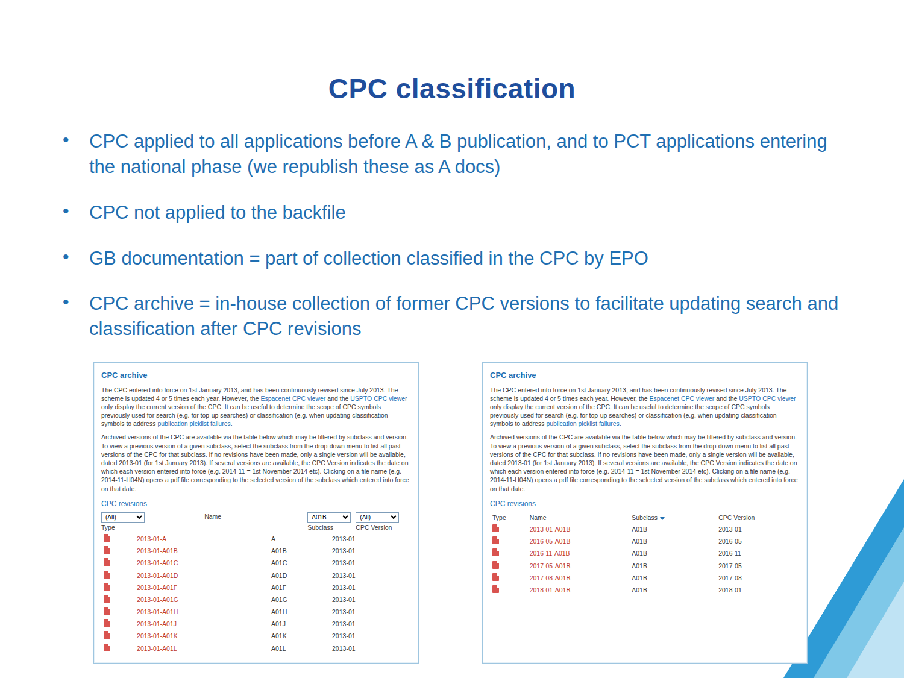CPC classification
CPC applied to all applications before A & B publication, and to PCT applications entering the national phase (we republish these as A docs)
CPC not applied to the backfile
GB documentation = part of collection classified in the CPC by EPO
CPC archive = in-house collection of former CPC versions to facilitate updating search and classification after CPC revisions
CPC archive
The CPC entered into force on 1st January 2013, and has been continuously revised since July 2013. The scheme is updated 4 or 5 times each year. However, the Espacenet CPC viewer and the USPTO CPC viewer only display the current version of the CPC. It can be useful to determine the scope of CPC symbols previously used for search (e.g. for top-up searches) or classification (e.g. when updating classification symbols to address publication picklist failures.
Archived versions of the CPC are available via the table below which may be filtered by subclass and version. To view a previous version of a given subclass, select the subclass from the drop-down menu to list all past versions of the CPC for that subclass. If no revisions have been made, only a single version will be available, dated 2013-01 (for 1st January 2013). If several versions are available, the CPC Version indicates the date on which each version entered into force (e.g. 2014-11 = 1st November 2014 etc). Clicking on a file name (e.g. 2014-11-H04N) opens a pdf file corresponding to the selected version of the subclass which entered into force on that date.
CPC revisions
(All)
Type
Name
A01B
Subclass
(All)
CPC Version
| | 2013-01-A | A | 2013-01 |
| | 2013-01-A01B | A01B | 2013-01 |
| | 2013-01-A01C | A01C | 2013-01 |
| | 2013-01-A01D | A01D | 2013-01 |
| | 2013-01-A01F | A01F | 2013-01 |
| | 2013-01-A01G | A01G | 2013-01 |
| | 2013-01-A01H | A01H | 2013-01 |
| | 2013-01-A01J | A01J | 2013-01 |
| | 2013-01-A01K | A01K | 2013-01 |
| | 2013-01-A01L | A01L | 2013-01 |
CPC archive
The CPC entered into force on 1st January 2013, and has been continuously revised since July 2013. The scheme is updated 4 or 5 times each year. However, the Espacenet CPC viewer and the USPTO CPC viewer only display the current version of the CPC. It can be useful to determine the scope of CPC symbols previously used for search (e.g. for top-up searches) or classification (e.g. when updating classification symbols to address publication picklist failures.
Archived versions of the CPC are available via the table below which may be filtered by subclass and version. To view a previous version of a given subclass, select the subclass from the drop-down menu to list all past versions of the CPC for that subclass. If no revisions have been made, only a single version will be available, dated 2013-01 (for 1st January 2013). If several versions are available, the CPC Version indicates the date on which each version entered into force (e.g. 2014-11 = 1st November 2014 etc). Clicking on a file name (e.g. 2014-11-H04N) opens a pdf file corresponding to the selected version of the subclass which entered into force on that date.
CPC revisions
| Type | Name | Subclass | CPC Version |
| --- | --- | --- | --- |
| | 2013-01-A01B | A01B | 2013-01 |
| | 2016-05-A01B | A01B | 2016-05 |
| | 2016-11-A01B | A01B | 2016-11 |
| | 2017-05-A01B | A01B | 2017-05 |
| | 2017-08-A01B | A01B | 2017-08 |
| | 2018-01-A01B | A01B | 2018-01 |